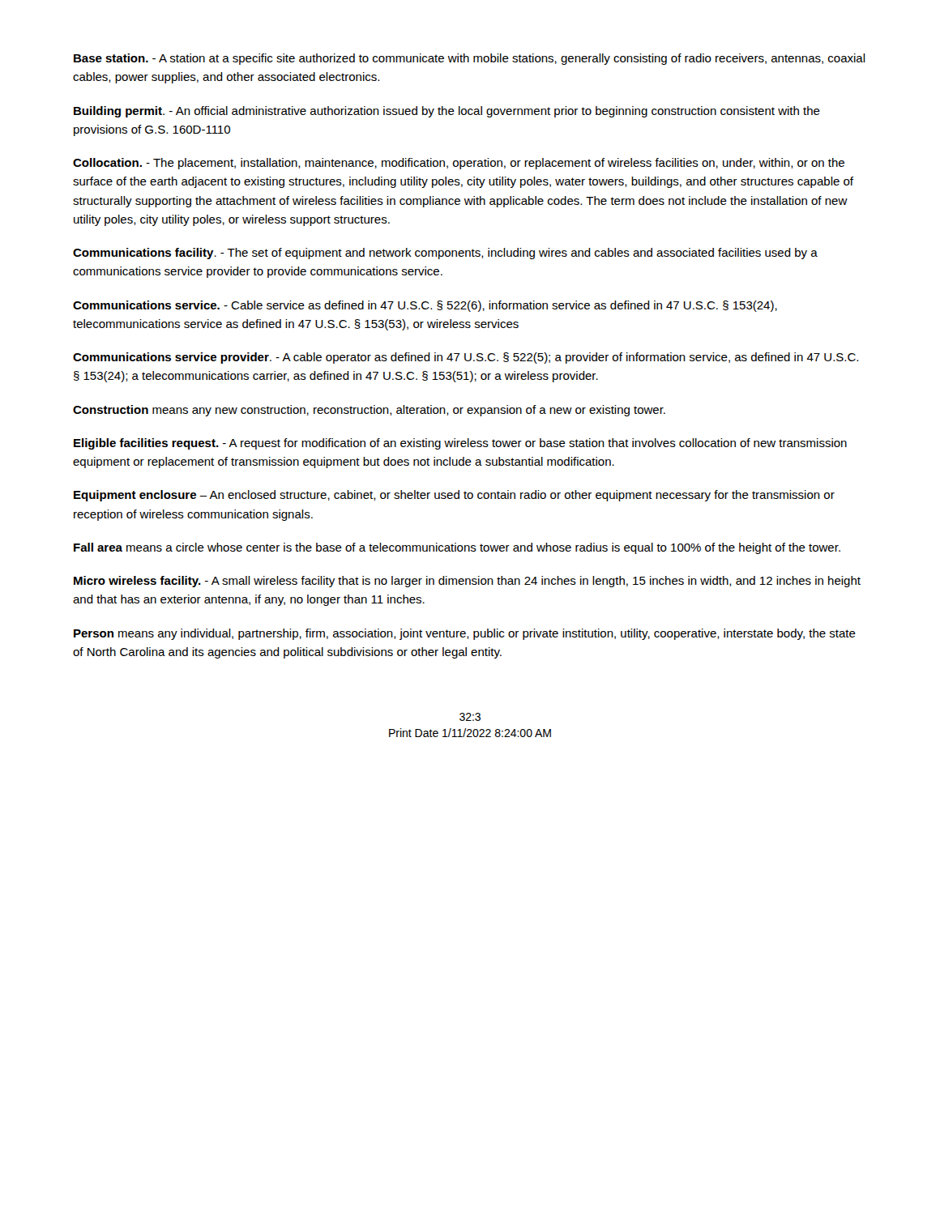Base station. - A station at a specific site authorized to communicate with mobile stations, generally consisting of radio receivers, antennas, coaxial cables, power supplies, and other associated electronics.
Building permit. - An official administrative authorization issued by the local government prior to beginning construction consistent with the provisions of G.S. 160D-1110
Collocation. - The placement, installation, maintenance, modification, operation, or replacement of wireless facilities on, under, within, or on the surface of the earth adjacent to existing structures, including utility poles, city utility poles, water towers, buildings, and other structures capable of structurally supporting the attachment of wireless facilities in compliance with applicable codes. The term does not include the installation of new utility poles, city utility poles, or wireless support structures.
Communications facility. - The set of equipment and network components, including wires and cables and associated facilities used by a communications service provider to provide communications service.
Communications service. - Cable service as defined in 47 U.S.C. § 522(6), information service as defined in 47 U.S.C. § 153(24), telecommunications service as defined in 47 U.S.C. § 153(53), or wireless services
Communications service provider. - A cable operator as defined in 47 U.S.C. § 522(5); a provider of information service, as defined in 47 U.S.C. § 153(24); a telecommunications carrier, as defined in 47 U.S.C. § 153(51); or a wireless provider.
Construction means any new construction, reconstruction, alteration, or expansion of a new or existing tower.
Eligible facilities request. - A request for modification of an existing wireless tower or base station that involves collocation of new transmission equipment or replacement of transmission equipment but does not include a substantial modification.
Equipment enclosure – An enclosed structure, cabinet, or shelter used to contain radio or other equipment necessary for the transmission or reception of wireless communication signals.
Fall area means a circle whose center is the base of a telecommunications tower and whose radius is equal to 100% of the height of the tower.
Micro wireless facility. - A small wireless facility that is no larger in dimension than 24 inches in length, 15 inches in width, and 12 inches in height and that has an exterior antenna, if any, no longer than 11 inches.
Person means any individual, partnership, firm, association, joint venture, public or private institution, utility, cooperative, interstate body, the state of North Carolina and its agencies and political subdivisions or other legal entity.
32:3
Print Date 1/11/2022 8:24:00 AM